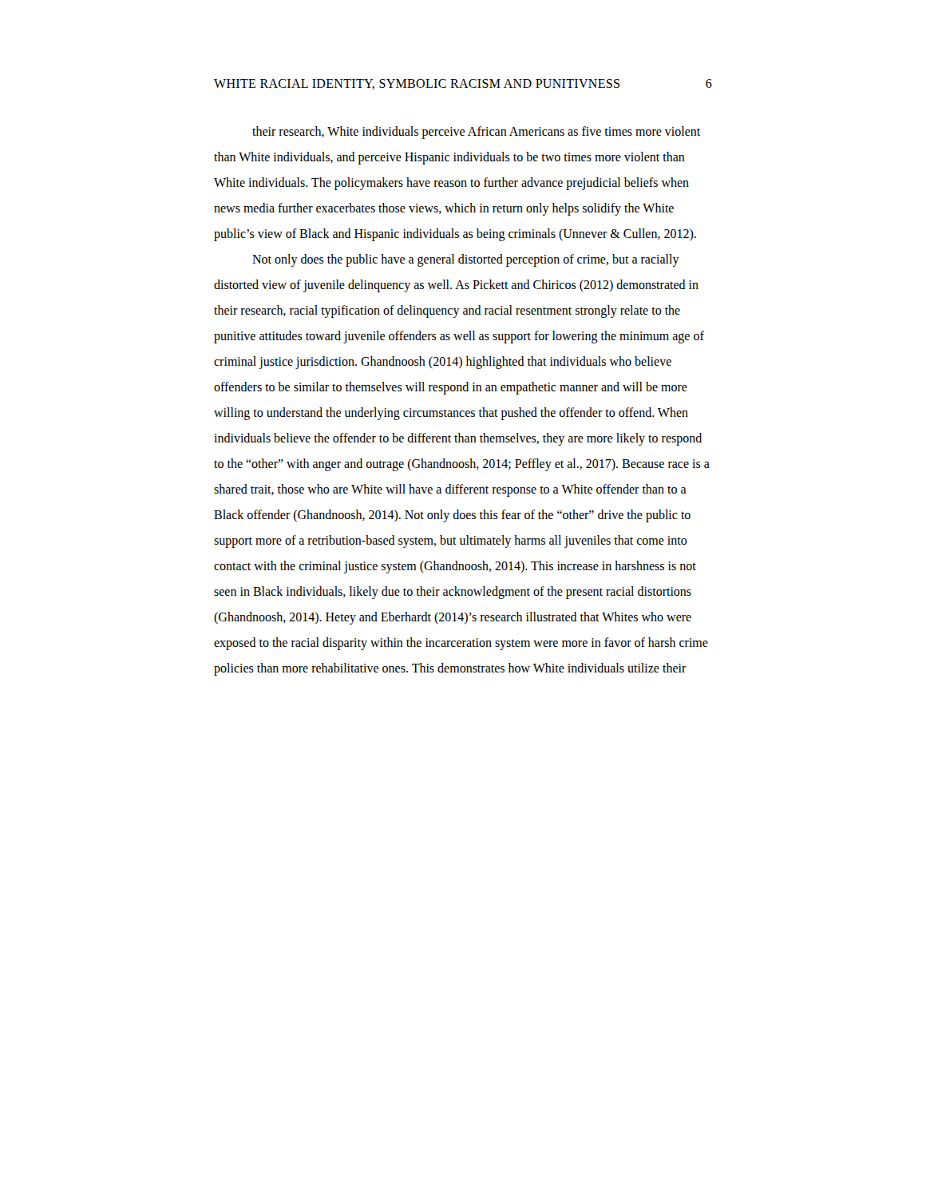White Racial Identity, Symbolic Racism and Punitivness 6
their research, White individuals perceive African Americans as five times more violent than White individuals, and perceive Hispanic individuals to be two times more violent than White individuals. The policymakers have reason to further advance prejudicial beliefs when news media further exacerbates those views, which in return only helps solidify the White public’s view of Black and Hispanic individuals as being criminals (Unnever & Cullen, 2012).
Not only does the public have a general distorted perception of crime, but a racially distorted view of juvenile delinquency as well. As Pickett and Chiricos (2012) demonstrated in their research, racial typification of delinquency and racial resentment strongly relate to the punitive attitudes toward juvenile offenders as well as support for lowering the minimum age of criminal justice jurisdiction. Ghandnoosh (2014) highlighted that individuals who believe offenders to be similar to themselves will respond in an empathetic manner and will be more willing to understand the underlying circumstances that pushed the offender to offend. When individuals believe the offender to be different than themselves, they are more likely to respond to the “other” with anger and outrage (Ghandnoosh, 2014; Peffley et al., 2017). Because race is a shared trait, those who are White will have a different response to a White offender than to a Black offender (Ghandnoosh, 2014). Not only does this fear of the “other” drive the public to support more of a retribution-based system, but ultimately harms all juveniles that come into contact with the criminal justice system (Ghandnoosh, 2014). This increase in harshness is not seen in Black individuals, likely due to their acknowledgment of the present racial distortions (Ghandnoosh, 2014). Hetey and Eberhardt (2014)’s research illustrated that Whites who were exposed to the racial disparity within the incarceration system were more in favor of harsh crime policies than more rehabilitative ones. This demonstrates how White individuals utilize their